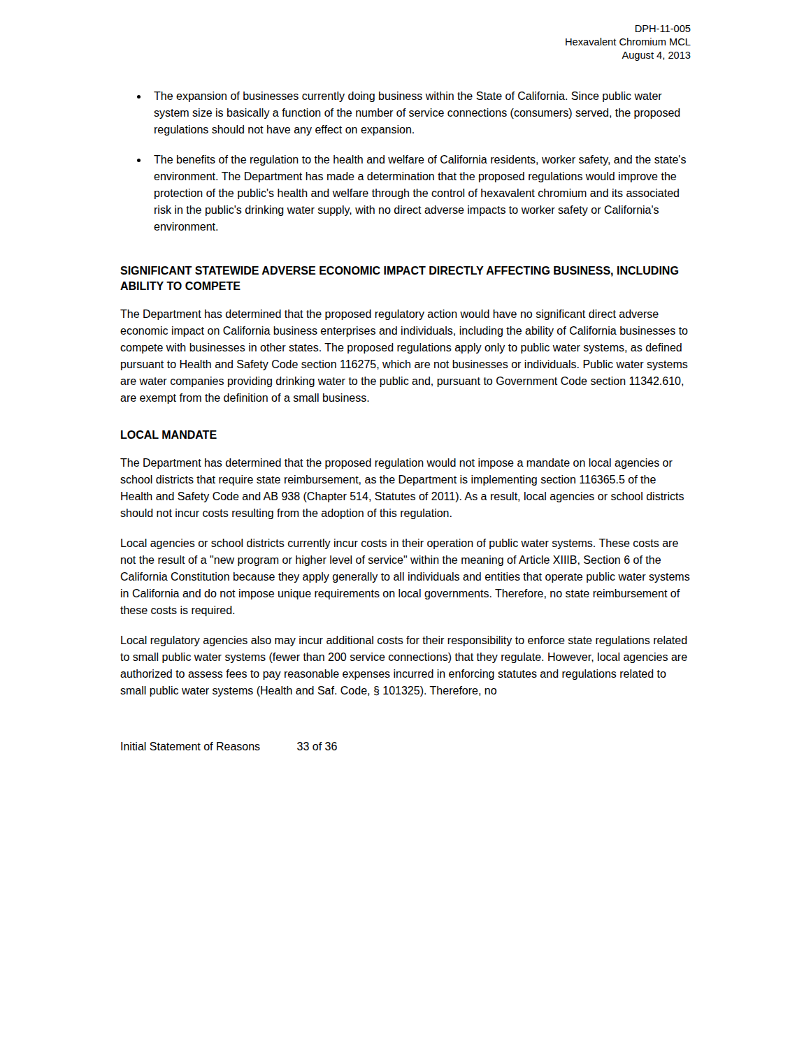DPH-11-005
Hexavalent Chromium MCL
August 4, 2013
The expansion of businesses currently doing business within the State of California. Since public water system size is basically a function of the number of service connections (consumers) served, the proposed regulations should not have any effect on expansion.
The benefits of the regulation to the health and welfare of California residents, worker safety, and the state's environment. The Department has made a determination that the proposed regulations would improve the protection of the public's health and welfare through the control of hexavalent chromium and its associated risk in the public's drinking water supply, with no direct adverse impacts to worker safety or California's environment.
Significant Statewide Adverse Economic Impact Directly Affecting Business, Including Ability to Compete
The Department has determined that the proposed regulatory action would have no significant direct adverse economic impact on California business enterprises and individuals, including the ability of California businesses to compete with businesses in other states. The proposed regulations apply only to public water systems, as defined pursuant to Health and Safety Code section 116275, which are not businesses or individuals. Public water systems are water companies providing drinking water to the public and, pursuant to Government Code section 11342.610, are exempt from the definition of a small business.
Local Mandate
The Department has determined that the proposed regulation would not impose a mandate on local agencies or school districts that require state reimbursement, as the Department is implementing section 116365.5 of the Health and Safety Code and AB 938 (Chapter 514, Statutes of 2011). As a result, local agencies or school districts should not incur costs resulting from the adoption of this regulation.
Local agencies or school districts currently incur costs in their operation of public water systems. These costs are not the result of a "new program or higher level of service" within the meaning of Article XIIIB, Section 6 of the California Constitution because they apply generally to all individuals and entities that operate public water systems in California and do not impose unique requirements on local governments. Therefore, no state reimbursement of these costs is required.
Local regulatory agencies also may incur additional costs for their responsibility to enforce state regulations related to small public water systems (fewer than 200 service connections) that they regulate. However, local agencies are authorized to assess fees to pay reasonable expenses incurred in enforcing statutes and regulations related to small public water systems (Health and Saf. Code, § 101325). Therefore, no
Initial Statement of Reasons 33 of 36